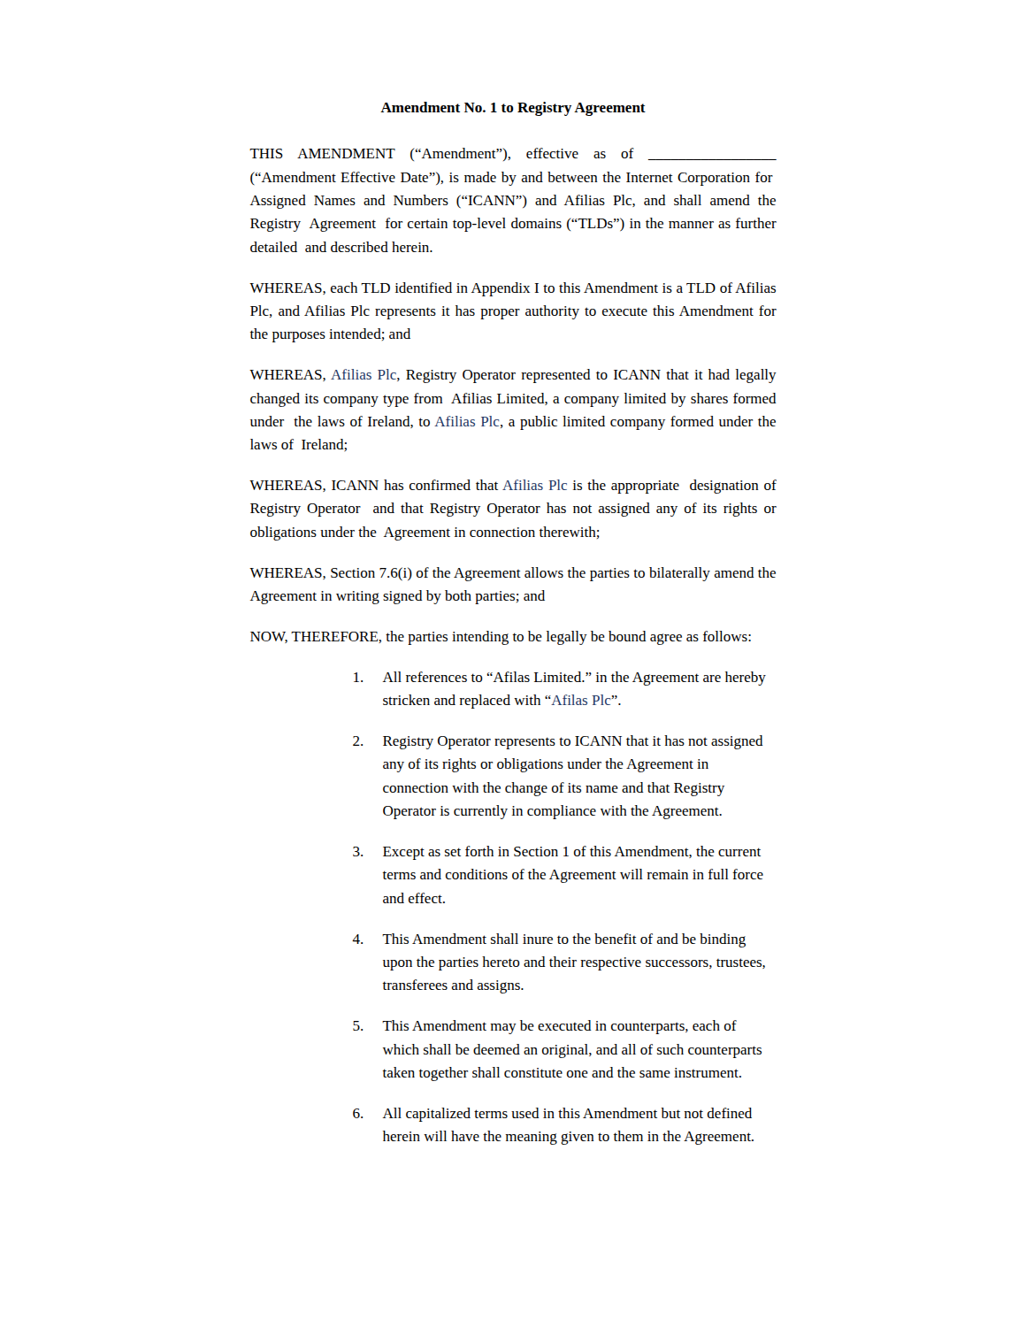Amendment No. 1 to Registry Agreement
THIS AMENDMENT (“Amendment”), effective as of _________________ (“Amendment Effective Date”), is made by and between the Internet Corporation for Assigned Names and Numbers (“ICANN”) and Afilias Plc, and shall amend the Registry Agreement for certain top-level domains (“TLDs”) in the manner as further detailed and described herein.
WHEREAS, each TLD identified in Appendix I to this Amendment is a TLD of Afilias Plc, and Afilias Plc represents it has proper authority to execute this Amendment for the purposes intended; and
WHEREAS, Afilias Plc, Registry Operator represented to ICANN that it had legally changed its company type from Afilias Limited, a company limited by shares formed under the laws of Ireland, to Afilias Plc, a public limited company formed under the laws of Ireland;
WHEREAS, ICANN has confirmed that Afilias Plc is the appropriate designation of Registry Operator and that Registry Operator has not assigned any of its rights or obligations under the Agreement in connection therewith;
WHEREAS, Section 7.6(i) of the Agreement allows the parties to bilaterally amend the Agreement in writing signed by both parties; and
NOW, THEREFORE, the parties intending to be legally be bound agree as follows:
All references to “Afilas Limited.” in the Agreement are hereby stricken and replaced with “Afilas Plc”.
Registry Operator represents to ICANN that it has not assigned any of its rights or obligations under the Agreement in connection with the change of its name and that Registry Operator is currently in compliance with the Agreement.
Except as set forth in Section 1 of this Amendment, the current terms and conditions of the Agreement will remain in full force and effect.
This Amendment shall inure to the benefit of and be binding upon the parties hereto and their respective successors, trustees, transferees and assigns.
This Amendment may be executed in counterparts, each of which shall be deemed an original, and all of such counterparts taken together shall constitute one and the same instrument.
All capitalized terms used in this Amendment but not defined herein will have the meaning given to them in the Agreement.